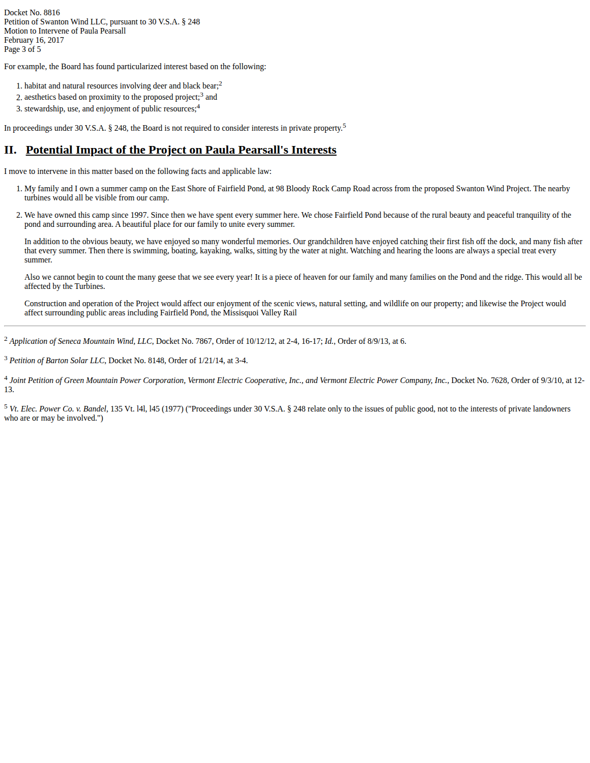Docket No. 8816
Petition of Swanton Wind LLC, pursuant to 30 V.S.A. § 248
Motion to Intervene of Paula Pearsall
February 16, 2017
Page 3 of 5
For example, the Board has found particularized interest based on the following:
habitat and natural resources involving deer and black bear;2
aesthetics based on proximity to the proposed project;3 and
stewardship, use, and enjoyment of public resources;4
In proceedings under 30 V.S.A. § 248, the Board is not required to consider interests in private property.5
II. Potential Impact of the Project on Paula Pearsall's Interests
I move to intervene in this matter based on the following facts and applicable law:
My family and I own a summer camp on the East Shore of Fairfield Pond, at 98 Bloody Rock Camp Road across from the proposed Swanton Wind Project. The nearby turbines would all be visible from our camp.
We have owned this camp since 1997. Since then we have spent every summer here. We chose Fairfield Pond because of the rural beauty and peaceful tranquility of the pond and surrounding area. A beautiful place for our family to unite every summer.
In addition to the obvious beauty, we have enjoyed so many wonderful memories. Our grandchildren have enjoyed catching their first fish off the dock, and many fish after that every summer. Then there is swimming, boating, kayaking, walks, sitting by the water at night. Watching and hearing the loons are always a special treat every summer.
Also we cannot begin to count the many geese that we see every year! It is a piece of heaven for our family and many families on the Pond and the ridge. This would all be affected by the Turbines.
Construction and operation of the Project would affect our enjoyment of the scenic views, natural setting, and wildlife on our property; and likewise the Project would affect surrounding public areas including Fairfield Pond, the Missisquoi Valley Rail
2 Application of Seneca Mountain Wind, LLC, Docket No. 7867, Order of 10/12/12, at 2-4, 16-17; Id., Order of 8/9/13, at 6.
3 Petition of Barton Solar LLC, Docket No. 8148, Order of 1/21/14, at 3-4.
4 Joint Petition of Green Mountain Power Corporation, Vermont Electric Cooperative, Inc., and Vermont Electric Power Company, Inc., Docket No. 7628, Order of 9/3/10, at 12-13.
5 Vt. Elec. Power Co. v. Bandel, 135 Vt. l4l, l45 (1977) ("Proceedings under 30 V.S.A. § 248 relate only to the issues of public good, not to the interests of private landowners who are or may be involved.")